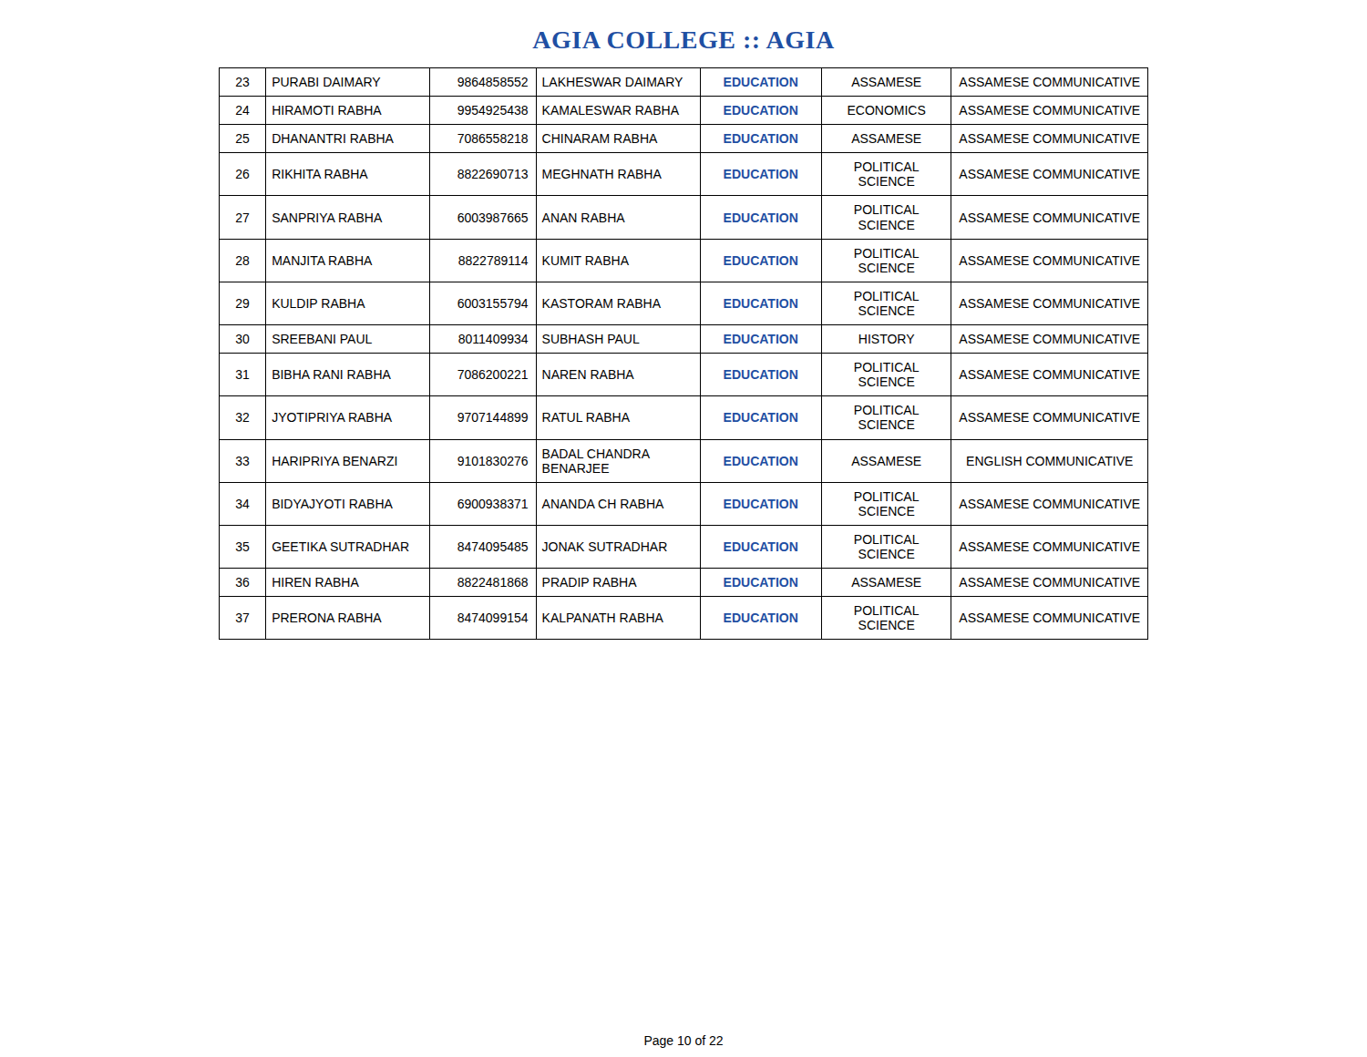Agia College :: Agia
| 23 | PURABI DAIMARY | 9864858552 | LAKHESWAR DAIMARY | EDUCATION | ASSAMESE | ASSAMESE COMMUNICATIVE |
| 24 | HIRAMOTI RABHA | 9954925438 | KAMALESWAR RABHA | EDUCATION | ECONOMICS | ASSAMESE COMMUNICATIVE |
| 25 | DHANANTRI RABHA | 7086558218 | CHINARAM RABHA | EDUCATION | ASSAMESE | ASSAMESE COMMUNICATIVE |
| 26 | RIKHITA RABHA | 8822690713 | MEGHNATH RABHA | EDUCATION | POLITICAL SCIENCE | ASSAMESE COMMUNICATIVE |
| 27 | SANPRIYA RABHA | 6003987665 | ANAN RABHA | EDUCATION | POLITICAL SCIENCE | ASSAMESE COMMUNICATIVE |
| 28 | MANJITA RABHA | 8822789114 | KUMIT RABHA | EDUCATION | POLITICAL SCIENCE | ASSAMESE COMMUNICATIVE |
| 29 | KULDIP RABHA | 6003155794 | KASTORAM RABHA | EDUCATION | POLITICAL SCIENCE | ASSAMESE COMMUNICATIVE |
| 30 | SREEBANI PAUL | 8011409934 | SUBHASH PAUL | EDUCATION | HISTORY | ASSAMESE COMMUNICATIVE |
| 31 | BIBHA RANI RABHA | 7086200221 | NAREN RABHA | EDUCATION | POLITICAL SCIENCE | ASSAMESE COMMUNICATIVE |
| 32 | JYOTIPRIYA RABHA | 9707144899 | RATUL RABHA | EDUCATION | POLITICAL SCIENCE | ASSAMESE COMMUNICATIVE |
| 33 | HARIPRIYA BENARZI | 9101830276 | BADAL CHANDRA BENARJEE | EDUCATION | ASSAMESE | ENGLISH COMMUNICATIVE |
| 34 | BIDYAJYOTI RABHA | 6900938371 | ANANDA CH RABHA | EDUCATION | POLITICAL SCIENCE | ASSAMESE COMMUNICATIVE |
| 35 | GEETIKA SUTRADHAR | 8474095485 | JONAK SUTRADHAR | EDUCATION | POLITICAL SCIENCE | ASSAMESE COMMUNICATIVE |
| 36 | HIREN RABHA | 8822481868 | PRADIP RABHA | EDUCATION | ASSAMESE | ASSAMESE COMMUNICATIVE |
| 37 | PRERONA RABHA | 8474099154 | KALPANATH RABHA | EDUCATION | POLITICAL SCIENCE | ASSAMESE COMMUNICATIVE |
Page 10 of 22